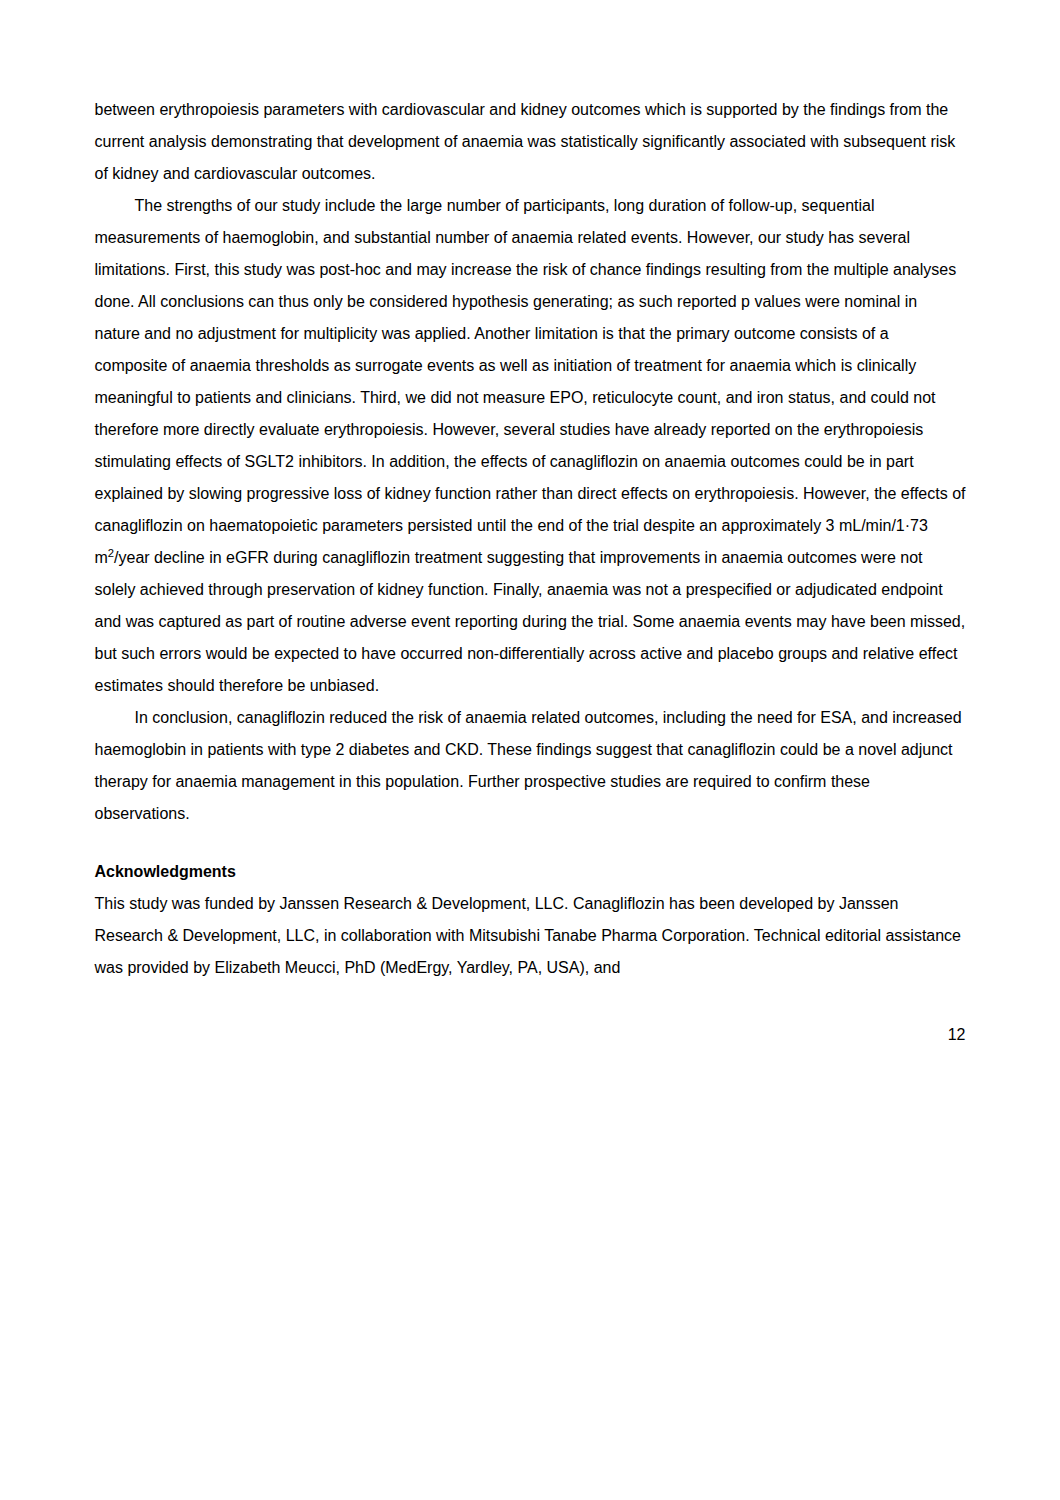between erythropoiesis parameters with cardiovascular and kidney outcomes which is supported by the findings from the current analysis demonstrating that development of anaemia was statistically significantly associated with subsequent risk of kidney and cardiovascular outcomes.
The strengths of our study include the large number of participants, long duration of follow-up, sequential measurements of haemoglobin, and substantial number of anaemia related events. However, our study has several limitations. First, this study was post-hoc and may increase the risk of chance findings resulting from the multiple analyses done. All conclusions can thus only be considered hypothesis generating; as such reported p values were nominal in nature and no adjustment for multiplicity was applied. Another limitation is that the primary outcome consists of a composite of anaemia thresholds as surrogate events as well as initiation of treatment for anaemia which is clinically meaningful to patients and clinicians. Third, we did not measure EPO, reticulocyte count, and iron status, and could not therefore more directly evaluate erythropoiesis. However, several studies have already reported on the erythropoiesis stimulating effects of SGLT2 inhibitors. In addition, the effects of canagliflozin on anaemia outcomes could be in part explained by slowing progressive loss of kidney function rather than direct effects on erythropoiesis. However, the effects of canagliflozin on haematopoietic parameters persisted until the end of the trial despite an approximately 3 mL/min/1·73 m2/year decline in eGFR during canagliflozin treatment suggesting that improvements in anaemia outcomes were not solely achieved through preservation of kidney function. Finally, anaemia was not a prespecified or adjudicated endpoint and was captured as part of routine adverse event reporting during the trial. Some anaemia events may have been missed, but such errors would be expected to have occurred non-differentially across active and placebo groups and relative effect estimates should therefore be unbiased.
In conclusion, canagliflozin reduced the risk of anaemia related outcomes, including the need for ESA, and increased haemoglobin in patients with type 2 diabetes and CKD. These findings suggest that canagliflozin could be a novel adjunct therapy for anaemia management in this population. Further prospective studies are required to confirm these observations.
Acknowledgments
This study was funded by Janssen Research & Development, LLC. Canagliflozin has been developed by Janssen Research & Development, LLC, in collaboration with Mitsubishi Tanabe Pharma Corporation. Technical editorial assistance was provided by Elizabeth Meucci, PhD (MedErgy, Yardley, PA, USA), and
12